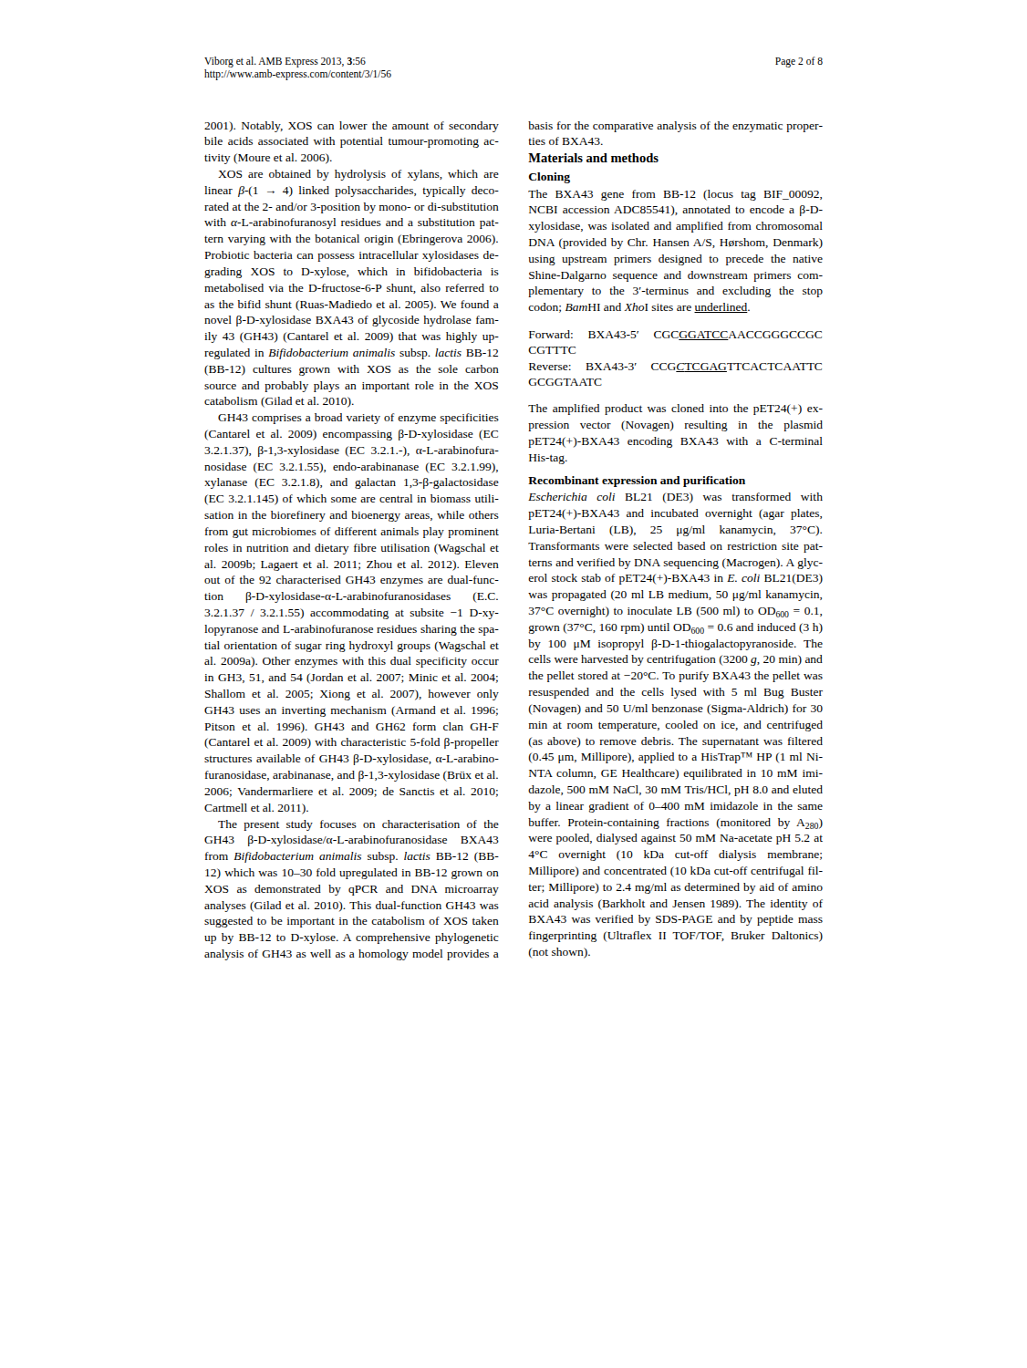Viborg et al. AMB Express 2013, 3:56
http://www.amb-express.com/content/3/1/56
Page 2 of 8
2001). Notably, XOS can lower the amount of secondary bile acids associated with potential tumour-promoting activity (Moure et al. 2006).
XOS are obtained by hydrolysis of xylans, which are linear β-(1 → 4) linked polysaccharides, typically decorated at the 2- and/or 3-position by mono- or di-substitution with α-L-arabinofuranosyl residues and a substitution pattern varying with the botanical origin (Ebringerova 2006). Probiotic bacteria can possess intracellular xylosidases degrading XOS to D-xylose, which in bifidobacteria is metabolised via the D-fructose-6-P shunt, also referred to as the bifid shunt (Ruas-Madiedo et al. 2005). We found a novel β-D-xylosidase BXA43 of glycoside hydrolase family 43 (GH43) (Cantarel et al. 2009) that was highly up-regulated in Bifidobacterium animalis subsp. lactis BB-12 (BB-12) cultures grown with XOS as the sole carbon source and probably plays an important role in the XOS catabolism (Gilad et al. 2010).
GH43 comprises a broad variety of enzyme specificities (Cantarel et al. 2009) encompassing β-D-xylosidase (EC 3.2.1.37), β-1,3-xylosidase (EC 3.2.1.-), α-L-arabinofuranosidase (EC 3.2.1.55), endo-arabinanase (EC 3.2.1.99), xylanase (EC 3.2.1.8), and galactan 1,3-β-galactosidase (EC 3.2.1.145) of which some are central in biomass utilisation in the biorefinery and bioenergy areas, while others from gut microbiomes of different animals play prominent roles in nutrition and dietary fibre utilisation (Wagschal et al. 2009b; Lagaert et al. 2011; Zhou et al. 2012). Eleven out of the 92 characterised GH43 enzymes are dual-function β-D-xylosidase-α-L-arabinofuranosidases (E.C. 3.2.1.37 / 3.2.1.55) accommodating at subsite −1 D-xylopyranose and L-arabinofuranose residues sharing the spatial orientation of sugar ring hydroxyl groups (Wagschal et al. 2009a). Other enzymes with this dual specificity occur in GH3, 51, and 54 (Jordan et al. 2007; Minic et al. 2004; Shallom et al. 2005; Xiong et al. 2007), however only GH43 uses an inverting mechanism (Armand et al. 1996; Pitson et al. 1996). GH43 and GH62 form clan GH-F (Cantarel et al. 2009) with characteristic 5-fold β-propeller structures available of GH43 β-D-xylosidase, α-L-arabinofuranosidase, arabinanase, and β-1,3-xylosidase (Brüx et al. 2006; Vandermarliere et al. 2009; de Sanctis et al. 2010; Cartmell et al. 2011).
The present study focuses on characterisation of the GH43 β-D-xylosidase/α-L-arabinofuranosidase BXA43 from Bifidobacterium animalis subsp. lactis BB-12 (BB-12) which was 10–30 fold upregulated in BB-12 grown on XOS as demonstrated by qPCR and DNA microarray analyses (Gilad et al. 2010). This dual-function GH43 was suggested to be important in the catabolism of XOS taken up by BB-12 to D-xylose. A comprehensive phylogenetic analysis of GH43 as well as a homology model provides a basis for the comparative analysis of the enzymatic properties of BXA43.
Materials and methods
Cloning
The BXA43 gene from BB-12 (locus tag BIF_00092, NCBI accession ADC85541), annotated to encode a β-D-xylosidase, was isolated and amplified from chromosomal DNA (provided by Chr. Hansen A/S, Hørshom, Denmark) using upstream primers designed to precede the native Shine-Dalgarno sequence and downstream primers complementary to the 3′-terminus and excluding the stop codon; Bam HI and Xho I sites are underlined.
Forward: BXA43-5′ CGCGGATCCAACCGGGCCGC CGTTTC
Reverse: BXA43-3′ CCGCTCGAGTTCACTCAATTC GCGGTAATC
The amplified product was cloned into the pET24(+) expression vector (Novagen) resulting in the plasmid pET24(+)-BXA43 encoding BXA43 with a C-terminal His-tag.
Recombinant expression and purification
Escherichia coli BL21 (DE3) was transformed with pET24(+)-BXA43 and incubated overnight (agar plates, Luria-Bertani (LB), 25 μg/ml kanamycin, 37°C). Transformants were selected based on restriction site patterns and verified by DNA sequencing (Macrogen). A glycerol stock stab of pET24(+)-BXA43 in E. coli BL21(DE3) was propagated (20 ml LB medium, 50 μg/ml kanamycin, 37°C overnight) to inoculate LB (500 ml) to OD600 = 0.1, grown (37°C, 160 rpm) until OD600 = 0.6 and induced (3 h) by 100 μM isopropyl β-D-1-thiogalactopyranoside. The cells were harvested by centrifugation (3200 g, 20 min) and the pellet stored at −20°C. To purify BXA43 the pellet was resuspended and the cells lysed with 5 ml Bug Buster (Novagen) and 50 U/ml benzonase (Sigma-Aldrich) for 30 min at room temperature, cooled on ice, and centrifuged (as above) to remove debris. The supernatant was filtered (0.45 μm, Millipore), applied to a HisTrap™ HP (1 ml Ni-NTA column, GE Healthcare) equilibrated in 10 mM imidazole, 500 mM NaCl, 30 mM Tris/HCl, pH 8.0 and eluted by a linear gradient of 0–400 mM imidazole in the same buffer. Protein-containing fractions (monitored by A280) were pooled, dialysed against 50 mM Na-acetate pH 5.2 at 4°C overnight (10 kDa cut-off dialysis membrane; Millipore) and concentrated (10 kDa cut-off centrifugal filter; Millipore) to 2.4 mg/ml as determined by aid of amino acid analysis (Barkholt and Jensen 1989). The identity of BXA43 was verified by SDS-PAGE and by peptide mass fingerprinting (Ultraflex II TOF/TOF, Bruker Daltonics) (not shown).